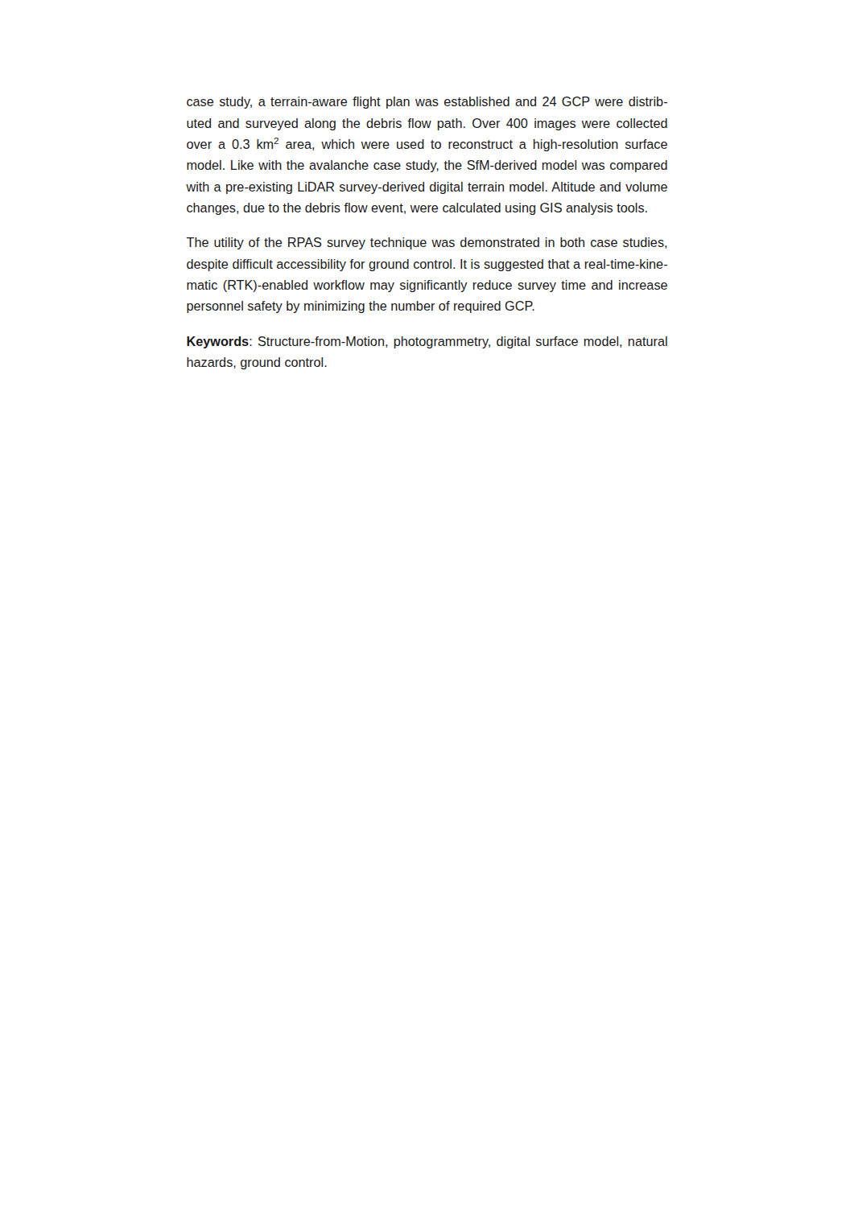case study, a terrain-aware flight plan was established and 24 GCP were distributed and surveyed along the debris flow path. Over 400 images were collected over a 0.3 km2 area, which were used to reconstruct a high-resolution surface model. Like with the avalanche case study, the SfM-derived model was compared with a pre-existing LiDAR survey-derived digital terrain model. Altitude and volume changes, due to the debris flow event, were calculated using GIS analysis tools.
The utility of the RPAS survey technique was demonstrated in both case studies, despite difficult accessibility for ground control. It is suggested that a real-time-kinematic (RTK)-enabled workflow may significantly reduce survey time and increase personnel safety by minimizing the number of required GCP.
Keywords: Structure-from-Motion, photogrammetry, digital surface model, natural hazards, ground control.